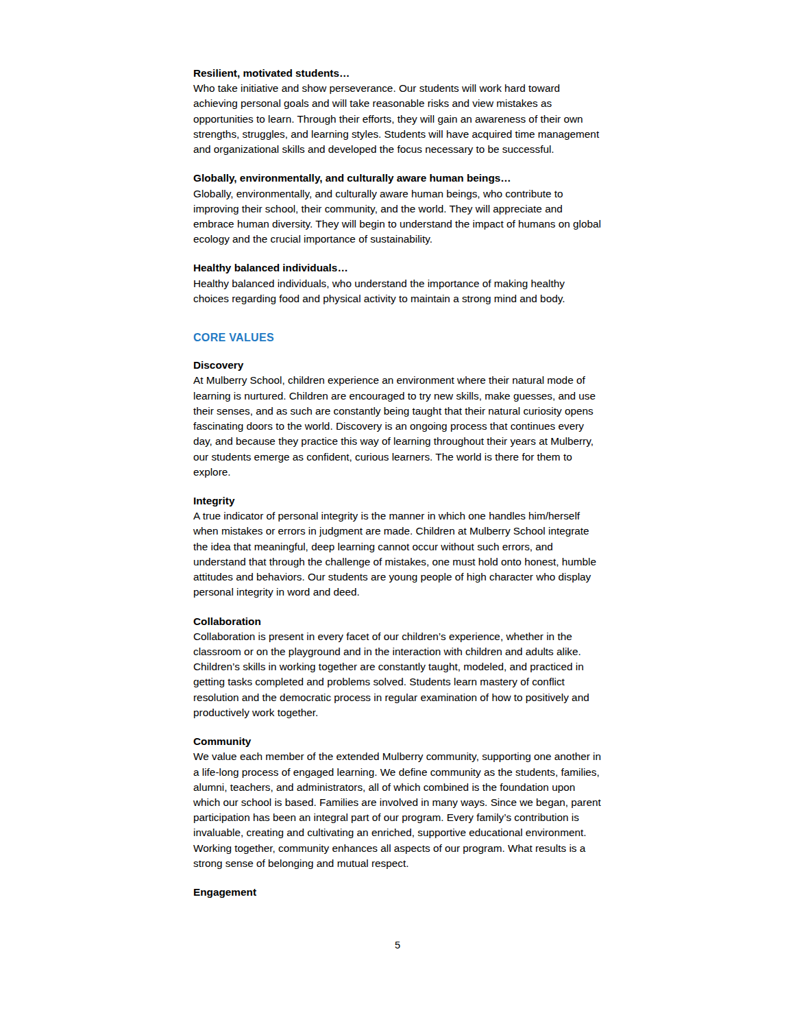Resilient, motivated students…
Who take initiative and show perseverance. Our students will work hard toward achieving personal goals and will take reasonable risks and view mistakes as opportunities to learn. Through their efforts, they will gain an awareness of their own strengths, struggles, and learning styles. Students will have acquired time management and organizational skills and developed the focus necessary to be successful.
Globally, environmentally, and culturally aware human beings…
Globally, environmentally, and culturally aware human beings, who contribute to improving their school, their community, and the world. They will appreciate and embrace human diversity. They will begin to understand the impact of humans on global ecology and the crucial importance of sustainability.
Healthy balanced individuals…
Healthy balanced individuals, who understand the importance of making healthy choices regarding food and physical activity to maintain a strong mind and body.
CORE VALUES
Discovery
At Mulberry School, children experience an environment where their natural mode of learning is nurtured. Children are encouraged to try new skills, make guesses, and use their senses, and as such are constantly being taught that their natural curiosity opens fascinating doors to the world. Discovery is an ongoing process that continues every day, and because they practice this way of learning throughout their years at Mulberry, our students emerge as confident, curious learners. The world is there for them to explore.
Integrity
A true indicator of personal integrity is the manner in which one handles him/herself when mistakes or errors in judgment are made. Children at Mulberry School integrate the idea that meaningful, deep learning cannot occur without such errors, and understand that through the challenge of mistakes, one must hold onto honest, humble attitudes and behaviors. Our students are young people of high character who display personal integrity in word and deed.
Collaboration
Collaboration is present in every facet of our children’s experience, whether in the classroom or on the playground and in the interaction with children and adults alike. Children’s skills in working together are constantly taught, modeled, and practiced in getting tasks completed and problems solved. Students learn mastery of conflict resolution and the democratic process in regular examination of how to positively and productively work together.
Community
We value each member of the extended Mulberry community, supporting one another in a life-long process of engaged learning. We define community as the students, families, alumni, teachers, and administrators, all of which combined is the foundation upon which our school is based. Families are involved in many ways. Since we began, parent participation has been an integral part of our program. Every family’s contribution is invaluable, creating and cultivating an enriched, supportive educational environment. Working together, community enhances all aspects of our program. What results is a strong sense of belonging and mutual respect.
Engagement
5